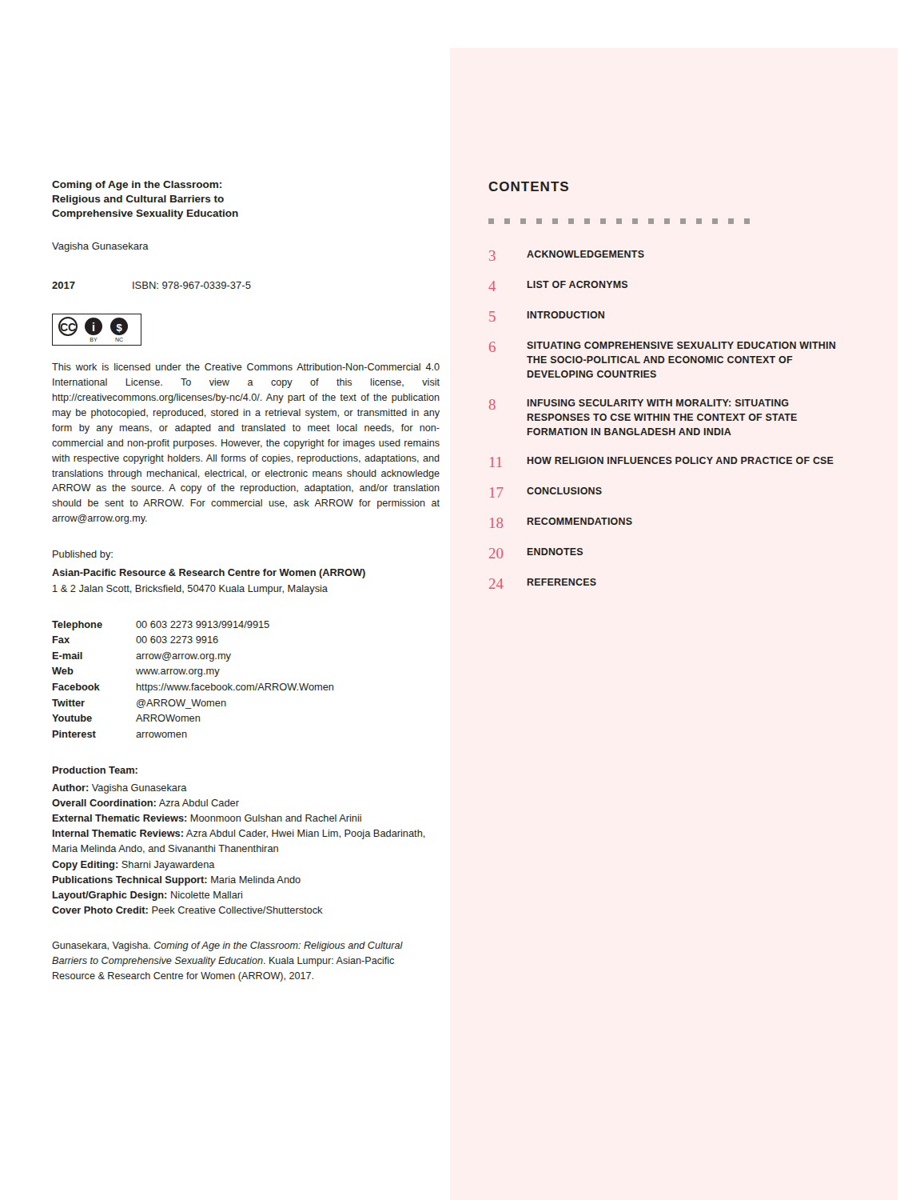Coming of Age in the Classroom:
Religious and Cultural Barriers to
Comprehensive Sexuality Education
Vagisha Gunasekara
2017 ISBN: 978-967-0339-37-5
CC i $ BY NC
This work is licensed under the Creative Commons Attribution-Non-Commercial 4.0 International License. To view a copy of this license, visit http://creativecommons.org/licenses/by-nc/4.0/. Any part of the text of the publication may be photocopied, reproduced, stored in a retrieval system, or transmitted in any form by any means, or adapted and translated to meet local needs, for non-commercial and non-profit purposes. However, the copyright for images used remains with respective copyright holders. All forms of copies, reproductions, adaptations, and translations through mechanical, electrical, or electronic means should acknowledge ARROW as the source. A copy of the reproduction, adaptation, and/or translation should be sent to ARROW. For commercial use, ask ARROW for permission at arrow@arrow.org.my.
Published by:
Asian-Pacific Resource & Research Centre for Women (ARROW)
1 & 2 Jalan Scott, Bricksfield, 50470 Kuala Lumpur, Malaysia
| Telephone | 00 603 2273 9913/9914/9915 |
| Fax | 00 603 2273 9916 |
| E-mail | arrow@arrow.org.my |
| Web | www.arrow.org.my |
| Facebook | https://www.facebook.com/ARROW.Women |
| Twitter | @ARROW_Women |
| Youtube | ARROWomen |
| Pinterest | arrowomen |
Production Team:
Author: Vagisha Gunasekara
Overall Coordination: Azra Abdul Cader
External Thematic Reviews: Moonmoon Gulshan and Rachel Arinii
Internal Thematic Reviews: Azra Abdul Cader, Hwei Mian Lim, Pooja Badarinath, Maria Melinda Ando, and Sivananthi Thanenthiran
Copy Editing: Sharni Jayawardena
Publications Technical Support: Maria Melinda Ando
Layout/Graphic Design: Nicolette Mallari
Cover Photo Credit: Peek Creative Collective/Shutterstock
Gunasekara, Vagisha. Coming of Age in the Classroom: Religious and Cultural Barriers to Comprehensive Sexuality Education. Kuala Lumpur: Asian-Pacific Resource & Research Centre for Women (ARROW), 2017.
CONTENTS
3 ACKNOWLEDGEMENTS
4 LIST OF ACRONYMS
5 INTRODUCTION
6 SITUATING COMPREHENSIVE SEXUALITY EDUCATION WITHIN THE SOCIO-POLITICAL AND ECONOMIC CONTEXT OF DEVELOPING COUNTRIES
8 INFUSING SECULARITY WITH MORALITY: SITUATING RESPONSES TO CSE WITHIN THE CONTEXT OF STATE FORMATION IN BANGLADESH AND INDIA
11 HOW RELIGION INFLUENCES POLICY AND PRACTICE OF CSE
17 CONCLUSIONS
18 RECOMMENDATIONS
20 ENDNOTES
24 REFERENCES